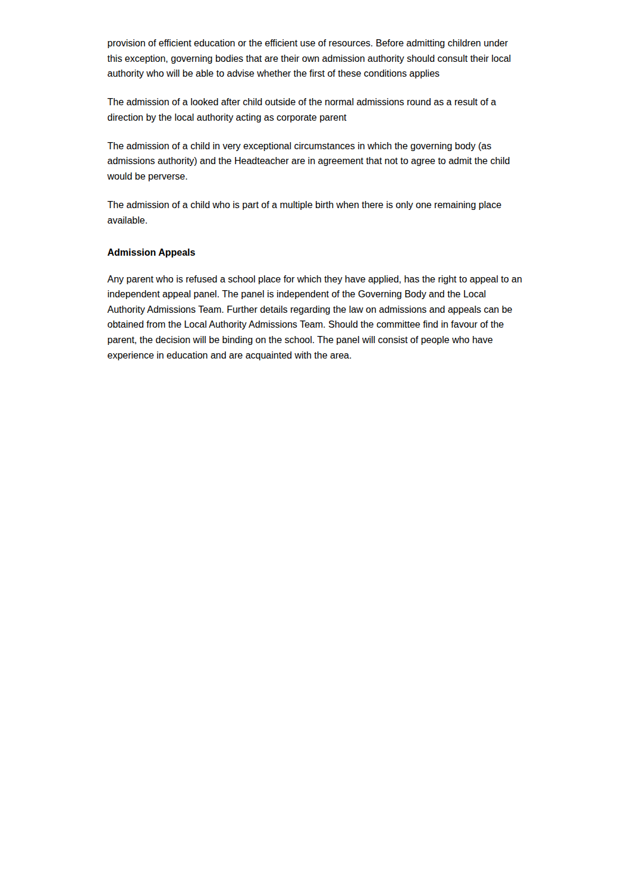provision of efficient education or the efficient use of resources. Before admitting children under this exception, governing bodies that are their own admission authority should consult their local authority who will be able to advise whether the first of these conditions applies
The admission of a looked after child outside of the normal admissions round as a result of a direction by the local authority acting as corporate parent
The admission of a child in very exceptional circumstances in which the governing body (as admissions authority) and the Headteacher are in agreement that not to agree to admit the child would be perverse.
The admission of a child who is part of a multiple birth when there is only one remaining place available.
Admission Appeals
Any parent who is refused a school place for which they have applied, has the right to appeal to an independent appeal panel. The panel is independent of the Governing Body and the Local Authority Admissions Team. Further details regarding the law on admissions and appeals can be obtained from the Local Authority Admissions Team. Should the committee find in favour of the parent, the decision will be binding on the school. The panel will consist of people who have experience in education and are acquainted with the area.